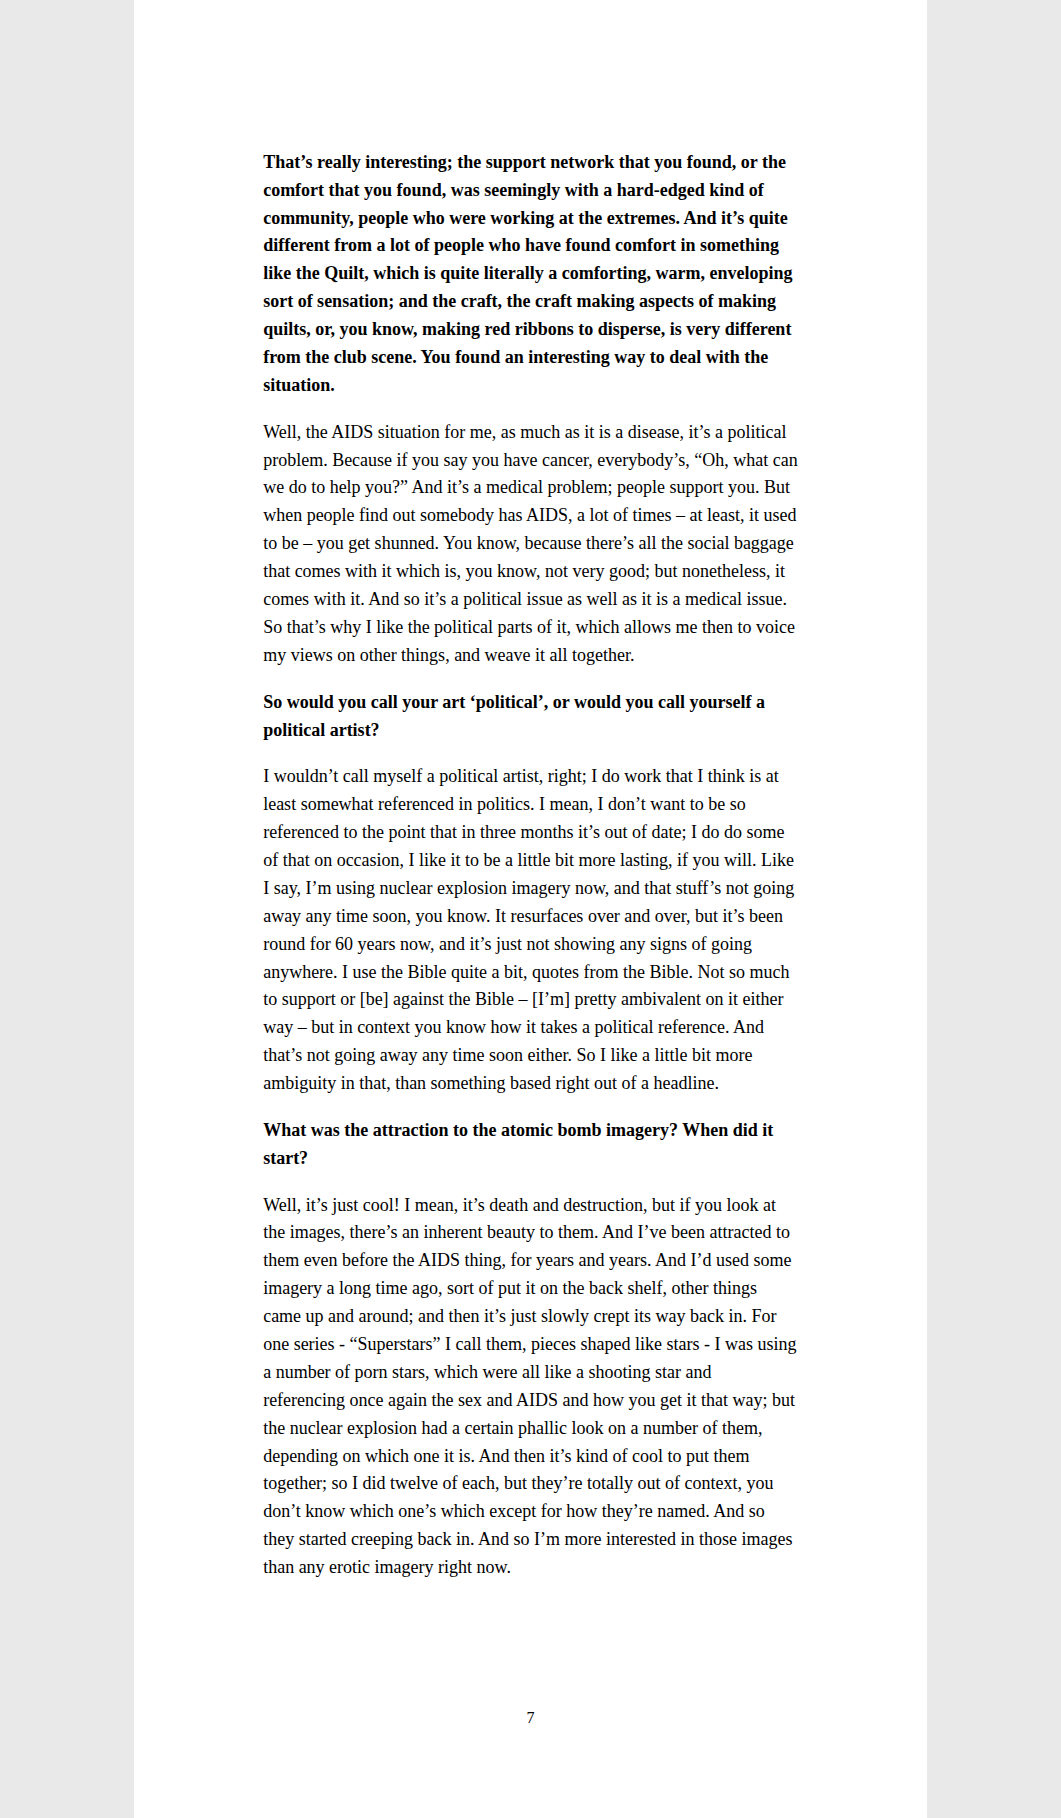That’s really interesting; the support network that you found, or the comfort that you found, was seemingly with a hard-edged kind of community, people who were working at the extremes. And it’s quite different from a lot of people who have found comfort in something like the Quilt, which is quite literally a comforting, warm, enveloping sort of sensation; and the craft, the craft making aspects of making quilts, or, you know, making red ribbons to disperse, is very different from the club scene. You found an interesting way to deal with the situation.
Well, the AIDS situation for me, as much as it is a disease, it’s a political problem. Because if you say you have cancer, everybody’s, “Oh, what can we do to help you?” And it’s a medical problem; people support you. But when people find out somebody has AIDS, a lot of times – at least, it used to be – you get shunned. You know, because there’s all the social baggage that comes with it which is, you know, not very good; but nonetheless, it comes with it. And so it’s a political issue as well as it is a medical issue. So that’s why I like the political parts of it, which allows me then to voice my views on other things, and weave it all together.
So would you call your art ‘political’, or would you call yourself a political artist?
I wouldn’t call myself a political artist, right; I do work that I think is at least somewhat referenced in politics. I mean, I don’t want to be so referenced to the point that in three months it’s out of date; I do do some of that on occasion, I like it to be a little bit more lasting, if you will. Like I say, I’m using nuclear explosion imagery now, and that stuff’s not going away any time soon, you know. It resurfaces over and over, but it’s been round for 60 years now, and it’s just not showing any signs of going anywhere. I use the Bible quite a bit, quotes from the Bible. Not so much to support or [be] against the Bible – [I’m] pretty ambivalent on it either way – but in context you know how it takes a political reference. And that’s not going away any time soon either. So I like a little bit more ambiguity in that, than something based right out of a headline.
What was the attraction to the atomic bomb imagery? When did it start?
Well, it’s just cool! I mean, it’s death and destruction, but if you look at the images, there’s an inherent beauty to them. And I’ve been attracted to them even before the AIDS thing, for years and years. And I’d used some imagery a long time ago, sort of put it on the back shelf, other things came up and around; and then it’s just slowly crept its way back in. For one series - “Superstars” I call them, pieces shaped like stars - I was using a number of porn stars, which were all like a shooting star and referencing once again the sex and AIDS and how you get it that way; but the nuclear explosion had a certain phallic look on a number of them, depending on which one it is. And then it’s kind of cool to put them together; so I did twelve of each, but they’re totally out of context, you don’t know which one’s which except for how they’re named. And so they started creeping back in. And so I’m more interested in those images than any erotic imagery right now.
7